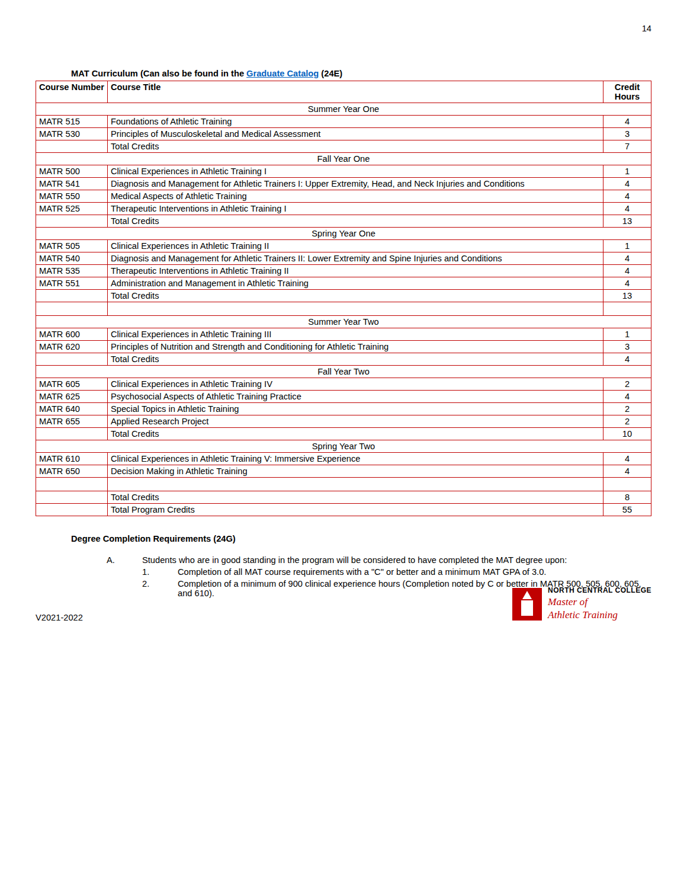14
MAT Curriculum (Can also be found in the Graduate Catalog (24E)
| Course Number | Course Title | Credit Hours |
| --- | --- | --- |
| Summer Year One |
| MATR 515 | Foundations of Athletic Training | 4 |
| MATR 530 | Principles of Musculoskeletal and Medical Assessment | 3 |
| | Total Credits | 7 |
| Fall Year One |
| MATR 500 | Clinical Experiences in Athletic Training I | 1 |
| MATR 541 | Diagnosis and Management for Athletic Trainers I: Upper Extremity, Head, and Neck Injuries and Conditions | 4 |
| MATR 550 | Medical Aspects of Athletic Training | 4 |
| MATR 525 | Therapeutic Interventions in Athletic Training I | 4 |
| | Total Credits | 13 |
| Spring Year One |
| MATR 505 | Clinical Experiences in Athletic Training II | 1 |
| MATR 540 | Diagnosis and Management for Athletic Trainers II: Lower Extremity and Spine Injuries and Conditions | 4 |
| MATR 535 | Therapeutic Interventions in Athletic Training II | 4 |
| MATR 551 | Administration and Management in Athletic Training | 4 |
| | Total Credits | 13 |
| Summer Year Two |
| MATR 600 | Clinical Experiences in Athletic Training III | 1 |
| MATR 620 | Principles of Nutrition and Strength and Conditioning for Athletic Training | 3 |
| | Total Credits | 4 |
| Fall Year Two |
| MATR 605 | Clinical Experiences in Athletic Training IV | 2 |
| MATR 625 | Psychosocial Aspects of Athletic Training Practice | 4 |
| MATR 640 | Special Topics in Athletic Training | 2 |
| MATR 655 | Applied Research Project | 2 |
| | Total Credits | 10 |
| Spring Year Two |
| MATR 610 | Clinical Experiences in Athletic Training V: Immersive Experience | 4 |
| MATR 650 | Decision Making in Athletic Training | 4 |
| | Total Credits | 8 |
| | Total Program Credits | 55 |
Degree Completion Requirements (24G)
A. Students who are in good standing in the program will be considered to have completed the MAT degree upon:
1. Completion of all MAT course requirements with a "C" or better and a minimum MAT GPA of 3.0.
2. Completion of a minimum of 900 clinical experience hours (Completion noted by C or better in MATR 500, 505, 600, 605, and 610).
V2021-2022
NORTH CENTRAL COLLEGE
Master of
Athletic Training